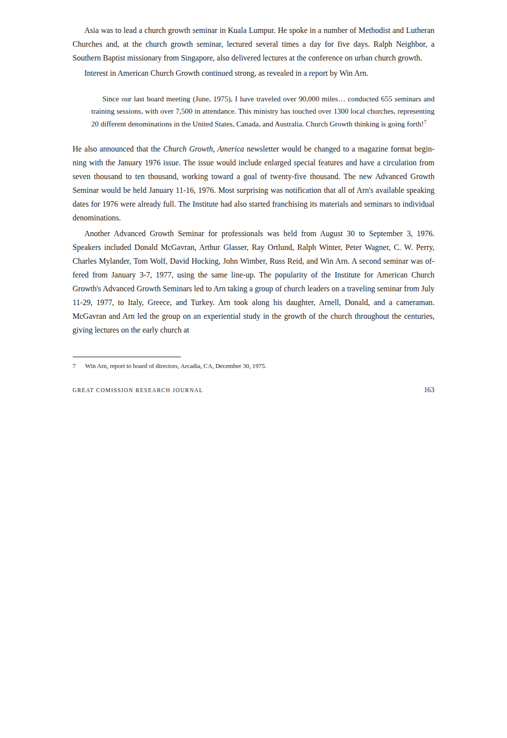Asia was to lead a church growth seminar in Kuala Lumpur. He spoke in a number of Methodist and Lutheran Churches and, at the church growth seminar, lectured several times a day for five days. Ralph Neighbor, a Southern Baptist missionary from Singapore, also delivered lectures at the conference on urban church growth.
Interest in American Church Growth continued strong, as revealed in a report by Win Arn.
Since our last board meeting (June, 1975), I have traveled over 90,000 miles… conducted 655 seminars and training sessions, with over 7,500 in attendance. This ministry has touched over 1300 local churches, representing 20 different denominations in the United States, Canada, and Australia. Church Growth thinking is going forth!7
He also announced that the Church Growth, America newsletter would be changed to a magazine format beginning with the January 1976 issue. The issue would include enlarged special features and have a circulation from seven thousand to ten thousand, working toward a goal of twenty-five thousand. The new Advanced Growth Seminar would be held January 11-16, 1976. Most surprising was notification that all of Arn's available speaking dates for 1976 were already full. The Institute had also started franchising its materials and seminars to individual denominations.
Another Advanced Growth Seminar for professionals was held from August 30 to September 3, 1976. Speakers included Donald McGavran, Arthur Glasser, Ray Ortlund, Ralph Winter, Peter Wagner, C. W. Perry, Charles Mylander, Tom Wolf, David Hocking, John Wimber, Russ Reid, and Win Arn. A second seminar was offered from January 3-7, 1977, using the same line-up. The popularity of the Institute for American Church Growth's Advanced Growth Seminars led to Arn taking a group of church leaders on a traveling seminar from July 11-29, 1977, to Italy, Greece, and Turkey. Arn took along his daughter, Arnell, Donald, and a cameraman. McGavran and Arn led the group on an experiential study in the growth of the church throughout the centuries, giving lectures on the early church at
7 Win Arn, report to board of directors, Arcadia, CA, December 30, 1975.
Great Comission Research Journal 163